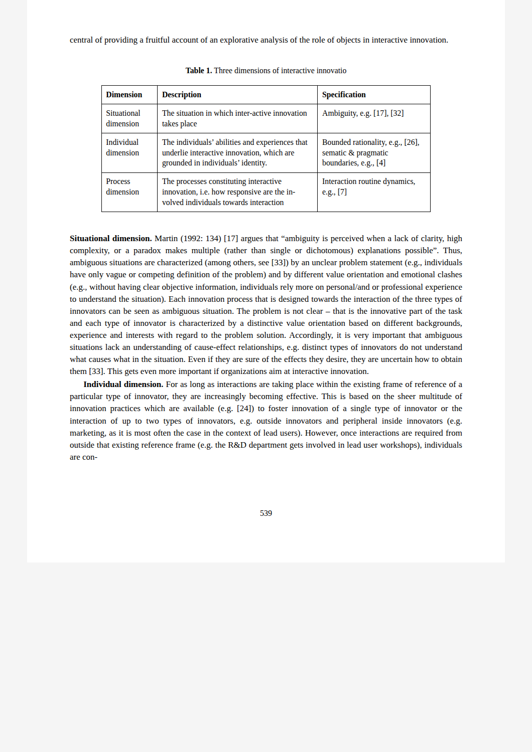central of providing a fruitful account of an explorative analysis of the role of objects in interactive innovation.
Table 1. Three dimensions of interactive innovatio
| Dimension | Description | Specification |
| --- | --- | --- |
| Situational dimension | The situation in which inter-active innovation takes place | Ambiguity, e.g. [17], [32] |
| Individual dimension | The individuals’ abilities and experiences that underlie interactive innovation, which are grounded in individuals’ identity. | Bounded rationality, e.g., [26], sematic & pragmatic boundaries, e.g., [4] |
| Process dimension | The processes constituting interactive innovation, i.e. how responsive are the in-volved individuals towards interaction | Interaction routine dynamics, e.g., [7] |
Situational dimension. Martin (1992: 134) [17] argues that “ambiguity is perceived when a lack of clarity, high complexity, or a paradox makes multiple (rather than single or dichotomous) explanations possible”. Thus, ambiguous situations are characterized (among others, see [33]) by an unclear problem statement (e.g., individuals have only vague or competing definition of the problem) and by different value orientation and emotional clashes (e.g., without having clear objective information, individuals rely more on personal/and or professional experience to understand the situation). Each innovation process that is designed towards the interaction of the three types of innovators can be seen as ambiguous situation. The problem is not clear – that is the innovative part of the task and each type of innovator is characterized by a distinctive value orientation based on different backgrounds, experience and interests with regard to the problem solution. Accordingly, it is very important that ambiguous situations lack an understanding of cause-effect relationships, e.g. distinct types of innovators do not understand what causes what in the situation. Even if they are sure of the effects they desire, they are uncertain how to obtain them [33]. This gets even more important if organizations aim at interactive innovation.
Individual dimension. For as long as interactions are taking place within the existing frame of reference of a particular type of innovator, they are increasingly becoming effective. This is based on the sheer multitude of innovation practices which are available (e.g. [24]) to foster innovation of a single type of innovator or the interaction of up to two types of innovators, e.g. outside innovators and peripheral inside innovators (e.g. marketing, as it is most often the case in the context of lead users). However, once interactions are required from outside that existing reference frame (e.g. the R&D department gets involved in lead user workshops), individuals are con-
539